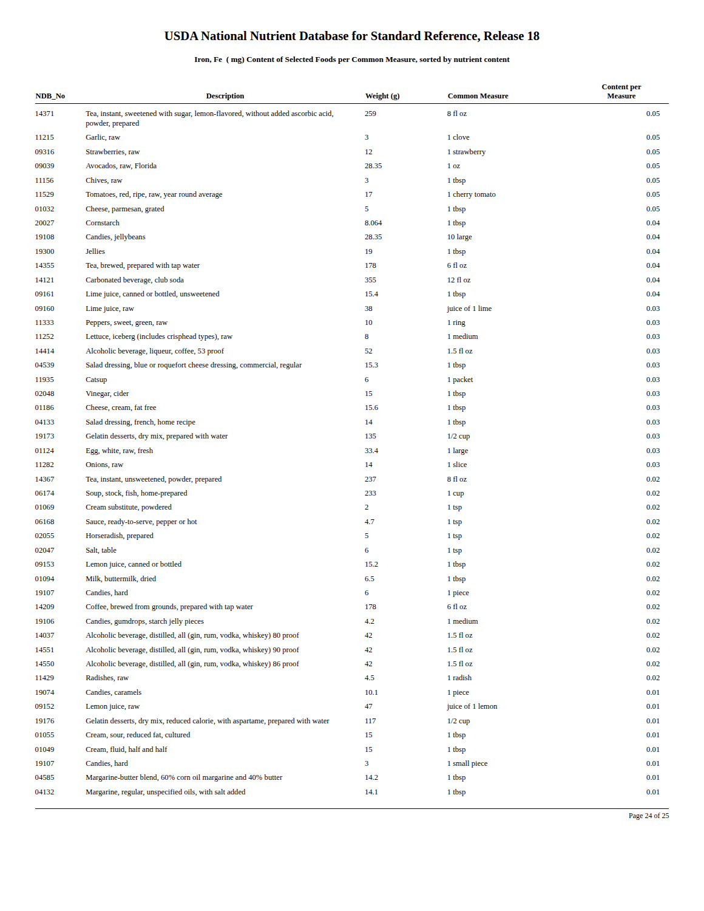USDA National Nutrient Database for Standard Reference, Release 18
Iron, Fe ( mg) Content of Selected Foods per Common Measure, sorted by nutrient content
| NDB_No | Description | Weight (g) | Common Measure | Content per Measure |
| --- | --- | --- | --- | --- |
| 14371 | Tea, instant, sweetened with sugar, lemon-flavored, without added ascorbic acid, powder, prepared | 259 | 8 fl oz | 0.05 |
| 11215 | Garlic, raw | 3 | 1 clove | 0.05 |
| 09316 | Strawberries, raw | 12 | 1 strawberry | 0.05 |
| 09039 | Avocados, raw, Florida | 28.35 | 1 oz | 0.05 |
| 11156 | Chives, raw | 3 | 1 tbsp | 0.05 |
| 11529 | Tomatoes, red, ripe, raw, year round average | 17 | 1 cherry tomato | 0.05 |
| 01032 | Cheese, parmesan, grated | 5 | 1 tbsp | 0.05 |
| 20027 | Cornstarch | 8.064 | 1 tbsp | 0.04 |
| 19108 | Candies, jellybeans | 28.35 | 10 large | 0.04 |
| 19300 | Jellies | 19 | 1 tbsp | 0.04 |
| 14355 | Tea, brewed, prepared with tap water | 178 | 6 fl oz | 0.04 |
| 14121 | Carbonated beverage, club soda | 355 | 12 fl oz | 0.04 |
| 09161 | Lime juice, canned or bottled, unsweetened | 15.4 | 1 tbsp | 0.04 |
| 09160 | Lime juice, raw | 38 | juice of 1 lime | 0.03 |
| 11333 | Peppers, sweet, green, raw | 10 | 1 ring | 0.03 |
| 11252 | Lettuce, iceberg (includes crisphead types), raw | 8 | 1 medium | 0.03 |
| 14414 | Alcoholic beverage, liqueur, coffee, 53 proof | 52 | 1.5 fl oz | 0.03 |
| 04539 | Salad dressing, blue or roquefort cheese dressing, commercial, regular | 15.3 | 1 tbsp | 0.03 |
| 11935 | Catsup | 6 | 1 packet | 0.03 |
| 02048 | Vinegar, cider | 15 | 1 tbsp | 0.03 |
| 01186 | Cheese, cream, fat free | 15.6 | 1 tbsp | 0.03 |
| 04133 | Salad dressing, french, home recipe | 14 | 1 tbsp | 0.03 |
| 19173 | Gelatin desserts, dry mix, prepared with water | 135 | 1/2 cup | 0.03 |
| 01124 | Egg, white, raw, fresh | 33.4 | 1 large | 0.03 |
| 11282 | Onions, raw | 14 | 1 slice | 0.03 |
| 14367 | Tea, instant, unsweetened, powder, prepared | 237 | 8 fl oz | 0.02 |
| 06174 | Soup, stock, fish, home-prepared | 233 | 1 cup | 0.02 |
| 01069 | Cream substitute, powdered | 2 | 1 tsp | 0.02 |
| 06168 | Sauce, ready-to-serve, pepper or hot | 4.7 | 1 tsp | 0.02 |
| 02055 | Horseradish, prepared | 5 | 1 tsp | 0.02 |
| 02047 | Salt, table | 6 | 1 tsp | 0.02 |
| 09153 | Lemon juice, canned or bottled | 15.2 | 1 tbsp | 0.02 |
| 01094 | Milk, buttermilk, dried | 6.5 | 1 tbsp | 0.02 |
| 19107 | Candies, hard | 6 | 1 piece | 0.02 |
| 14209 | Coffee, brewed from grounds, prepared with tap water | 178 | 6 fl oz | 0.02 |
| 19106 | Candies, gumdrops, starch jelly pieces | 4.2 | 1 medium | 0.02 |
| 14037 | Alcoholic beverage, distilled, all (gin, rum, vodka, whiskey) 80 proof | 42 | 1.5 fl oz | 0.02 |
| 14551 | Alcoholic beverage, distilled, all (gin, rum, vodka, whiskey) 90 proof | 42 | 1.5 fl oz | 0.02 |
| 14550 | Alcoholic beverage, distilled, all (gin, rum, vodka, whiskey) 86 proof | 42 | 1.5 fl oz | 0.02 |
| 11429 | Radishes, raw | 4.5 | 1 radish | 0.02 |
| 19074 | Candies, caramels | 10.1 | 1 piece | 0.01 |
| 09152 | Lemon juice, raw | 47 | juice of 1 lemon | 0.01 |
| 19176 | Gelatin desserts, dry mix, reduced calorie, with aspartame, prepared with water | 117 | 1/2 cup | 0.01 |
| 01055 | Cream, sour, reduced fat, cultured | 15 | 1 tbsp | 0.01 |
| 01049 | Cream, fluid, half and half | 15 | 1 tbsp | 0.01 |
| 19107 | Candies, hard | 3 | 1 small piece | 0.01 |
| 04585 | Margarine-butter blend, 60% corn oil margarine and 40% butter | 14.2 | 1 tbsp | 0.01 |
| 04132 | Margarine, regular, unspecified oils, with salt added | 14.1 | 1 tbsp | 0.01 |
Page 24 of 25